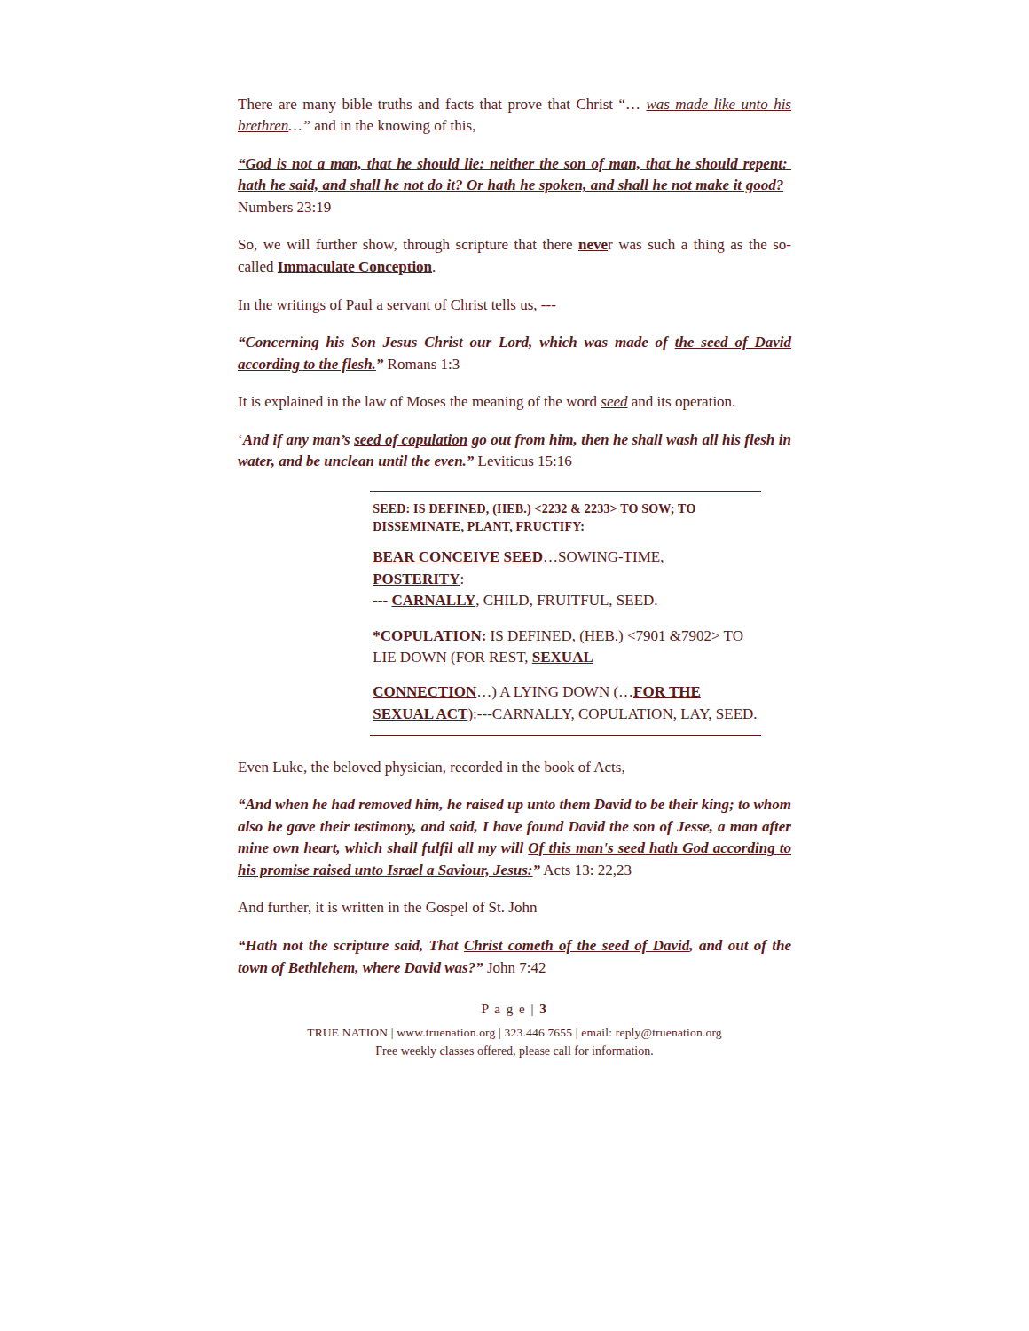There are many bible truths and facts that prove that Christ “… was made like unto his brethren…” and in the knowing of this,
“God is not a man, that he should lie: neither the son of man, that he should repent: hath he said, and shall he not do it? Or hath he spoken, and shall he not make it good? Numbers 23:19
So, we will further show, through scripture that there never was such a thing as the so-called Immaculate Conception.
In the writings of Paul a servant of Christ tells us, ---
“Concerning his Son Jesus Christ our Lord, which was made of the seed of David according to the flesh.” Romans 1:3
It is explained in the law of Moses the meaning of the word seed and its operation.
‘And if any man’s seed of copulation go out from him, then he shall wash all his flesh in water, and be unclean until the even.” Leviticus 15:16
SEED: IS DEFINED, (HEB.) <2232 & 2233> TO SOW; TO DISSEMINATE, PLANT, FRUCTIFY:
Bear conceive seed…sowing-time, posterity:
--- carnally, child, fruitful, seed.
*Copulation: is defined, (heb.) <7901 &7902> to lie down (for rest, sexual
connection…) a lying down (…for the sexual act):---carnally, copulation, lay, seed.
Even Luke, the beloved physician, recorded in the book of Acts,
“And when he had removed him, he raised up unto them David to be their king; to whom also he gave their testimony, and said, I have found David the son of Jesse, a man after mine own heart, which shall fulfil all my will Of this man's seed hath God according to his promise raised unto Israel a Saviour, Jesus:” Acts 13: 22,23
And further, it is written in the Gospel of St. John
“Hath not the scripture said, That Christ cometh of the seed of David, and out of the town of Bethlehem, where David was?” John 7:42
P a g e | 3
TRUE NATION | www.truenation.org | 323.446.7655 | email: reply@truenation.org
Free weekly classes offered, please call for information.